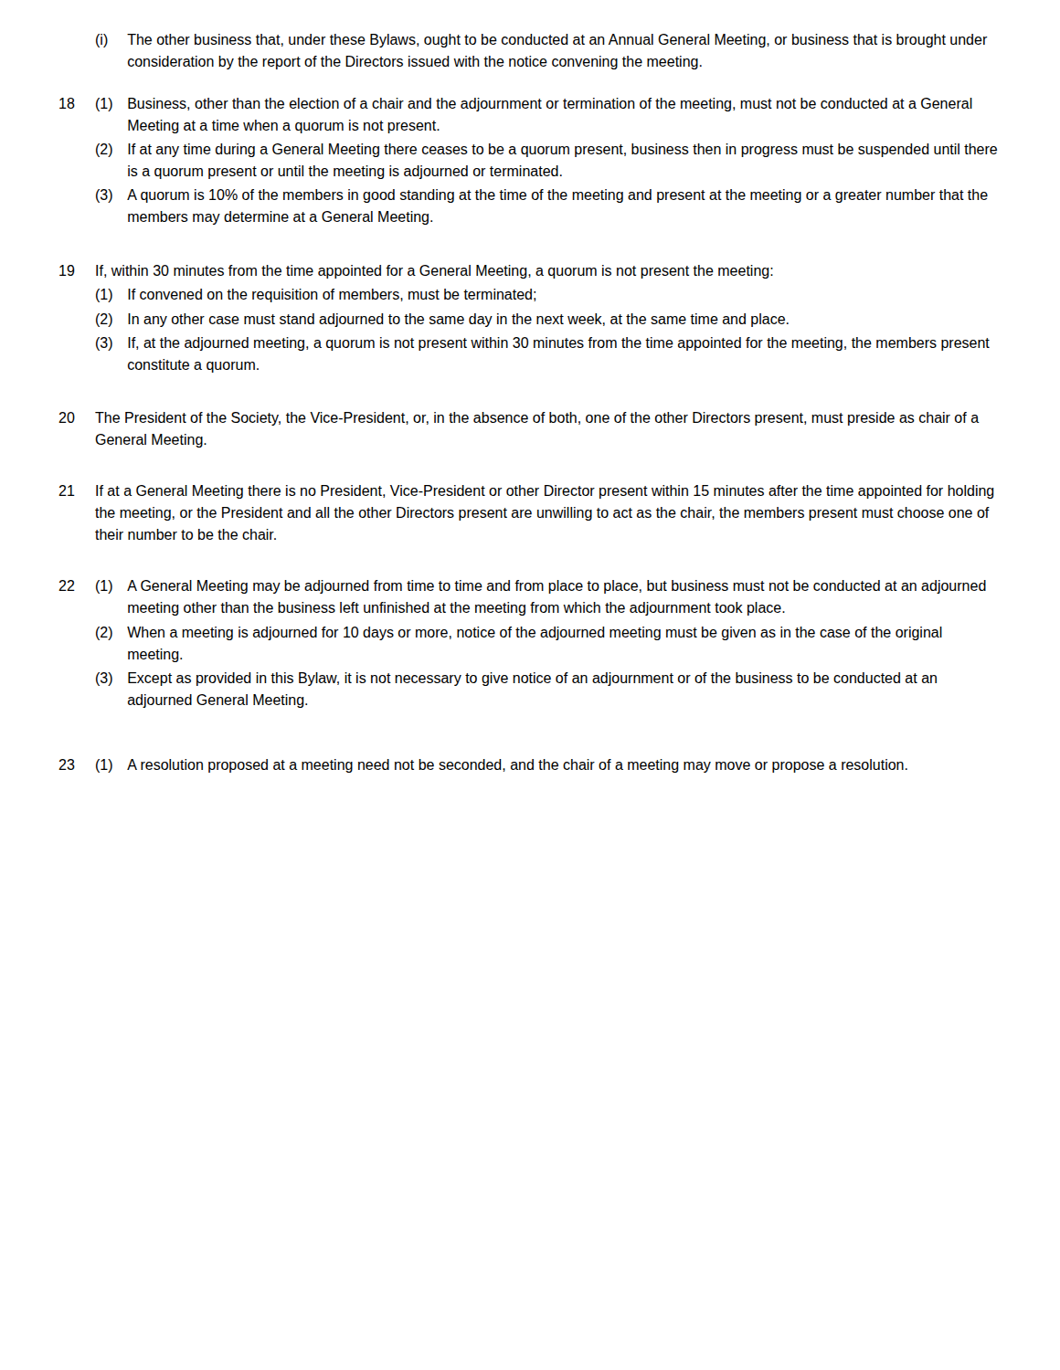The other business that, under these Bylaws, ought to be conducted at an Annual General Meeting, or business that is brought under consideration by the report of the Directors issued with the notice convening the meeting.
18
Business, other than the election of a chair and the adjournment or termination of the meeting, must not be conducted at a General Meeting at a time when a quorum is not present.
If at any time during a General Meeting there ceases to be a quorum present, business then in progress must be suspended until there is a quorum present or until the meeting is adjourned or terminated.
A quorum is 10% of the members in good standing at the time of the meeting and present at the meeting or a greater number that the members may determine at a General Meeting.
19
If, within 30 minutes from the time appointed for a General Meeting, a quorum is not present the meeting:
If convened on the requisition of members, must be terminated;
In any other case must stand adjourned to the same day in the next week, at the same time and place.
If, at the adjourned meeting, a quorum is not present within 30 minutes from the time appointed for the meeting, the members present constitute a quorum.
20
The President of the Society, the Vice-President, or, in the absence of both, one of the other Directors present, must preside as chair of a General Meeting.
21
If at a General Meeting there is no President, Vice-President or other Director present within 15 minutes after the time appointed for holding the meeting, or the President and all the other Directors present are unwilling to act as the chair, the members present must choose one of their number to be the chair.
22
A General Meeting may be adjourned from time to time and from place to place, but business must not be conducted at an adjourned meeting other than the business left unfinished at the meeting from which the adjournment took place.
When a meeting is adjourned for 10 days or more, notice of the adjourned meeting must be given as in the case of the original meeting.
Except as provided in this Bylaw, it is not necessary to give notice of an adjournment or of the business to be conducted at an adjourned General Meeting.
23
A resolution proposed at a meeting need not be seconded, and the chair of a meeting may move or propose a resolution.